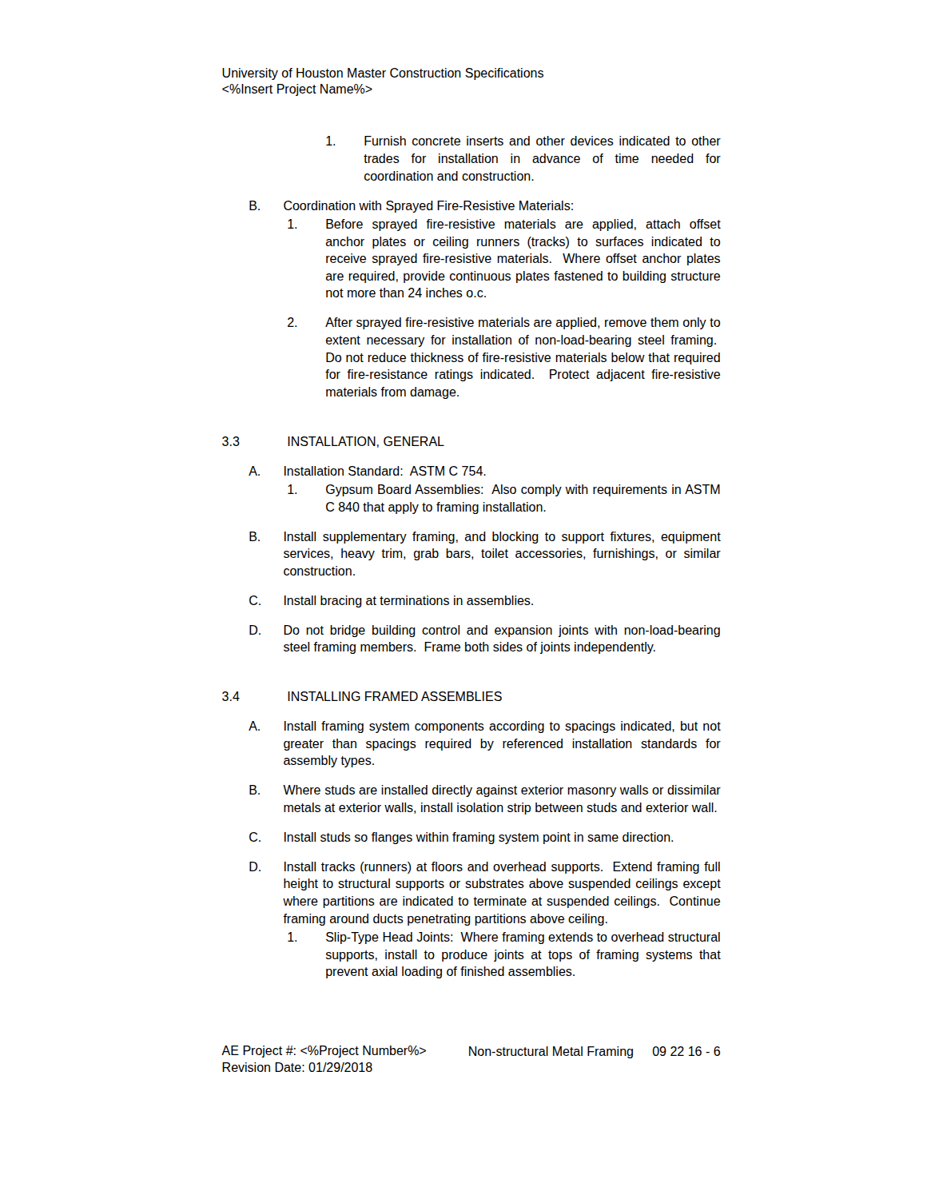University of Houston Master Construction Specifications
<%Insert Project Name%>
1.
Furnish concrete inserts and other devices indicated to other trades for installation in advance of time needed for coordination and construction.
B.
Coordination with Sprayed Fire-Resistive Materials:
1.
Before sprayed fire-resistive materials are applied, attach offset anchor plates or ceiling runners (tracks) to surfaces indicated to receive sprayed fire-resistive materials. Where offset anchor plates are required, provide continuous plates fastened to building structure not more than 24 inches o.c.
2.
After sprayed fire-resistive materials are applied, remove them only to extent necessary for installation of non-load-bearing steel framing. Do not reduce thickness of fire-resistive materials below that required for fire-resistance ratings indicated. Protect adjacent fire-resistive materials from damage.
3.3
INSTALLATION, GENERAL
A.
Installation Standard: ASTM C 754.
1.
Gypsum Board Assemblies: Also comply with requirements in ASTM C 840 that apply to framing installation.
B.
Install supplementary framing, and blocking to support fixtures, equipment services, heavy trim, grab bars, toilet accessories, furnishings, or similar construction.
C.
Install bracing at terminations in assemblies.
D.
Do not bridge building control and expansion joints with non-load-bearing steel framing members. Frame both sides of joints independently.
3.4
INSTALLING FRAMED ASSEMBLIES
A.
Install framing system components according to spacings indicated, but not greater than spacings required by referenced installation standards for assembly types.
B.
Where studs are installed directly against exterior masonry walls or dissimilar metals at exterior walls, install isolation strip between studs and exterior wall.
C.
Install studs so flanges within framing system point in same direction.
D.
Install tracks (runners) at floors and overhead supports. Extend framing full height to structural supports or substrates above suspended ceilings except where partitions are indicated to terminate at suspended ceilings. Continue framing around ducts penetrating partitions above ceiling.
1.
Slip-Type Head Joints: Where framing extends to overhead structural supports, install to produce joints at tops of framing systems that prevent axial loading of finished assemblies.
AE Project #: <%Project Number%>
Revision Date: 01/29/2018
Non-structural Metal Framing
09 22 16 - 6